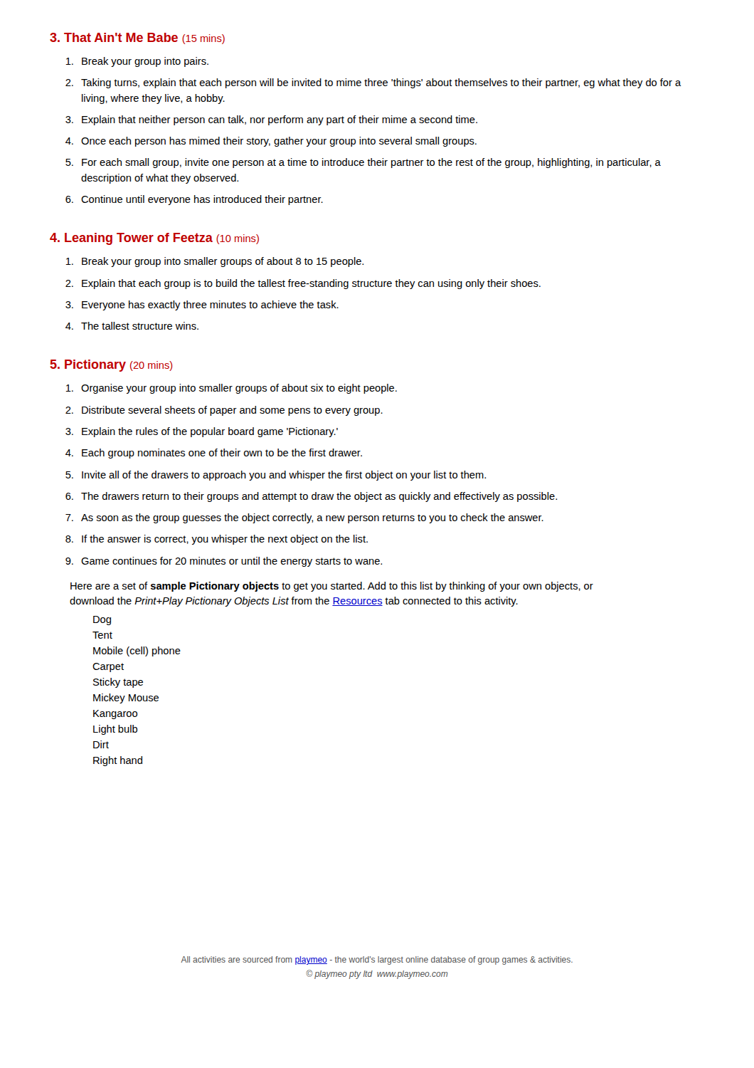3. That Ain't Me Babe (15 mins)
Break your group into pairs.
Taking turns, explain that each person will be invited to mime three 'things' about themselves to their partner, eg what they do for a living, where they live, a hobby.
Explain that neither person can talk, nor perform any part of their mime a second time.
Once each person has mimed their story, gather your group into several small groups.
For each small group, invite one person at a time to introduce their partner to the rest of the group, highlighting, in particular, a description of what they observed.
Continue until everyone has introduced their partner.
4. Leaning Tower of Feetza (10 mins)
Break your group into smaller groups of about 8 to 15 people.
Explain that each group is to build the tallest free-standing structure they can using only their shoes.
Everyone has exactly three minutes to achieve the task.
The tallest structure wins.
5. Pictionary (20 mins)
Organise your group into smaller groups of about six to eight people.
Distribute several sheets of paper and some pens to every group.
Explain the rules of the popular board game 'Pictionary.'
Each group nominates one of their own to be the first drawer.
Invite all of the drawers to approach you and whisper the first object on your list to them.
The drawers return to their groups and attempt to draw the object as quickly and effectively as possible.
As soon as the group guesses the object correctly, a new person returns to you to check the answer.
If the answer is correct, you whisper the next object on the list.
Game continues for 20 minutes or until the energy starts to wane.
Here are a set of sample Pictionary objects to get you started. Add to this list by thinking of your own objects, or download the Print+Play Pictionary Objects List from the Resources tab connected to this activity.
Dog
Tent
Mobile (cell) phone
Carpet
Sticky tape
Mickey Mouse
Kangaroo
Light bulb
Dirt
Right hand
All activities are sourced from playmeo - the world's largest online database of group games & activities.
© playmeo pty ltd www.playmeo.com